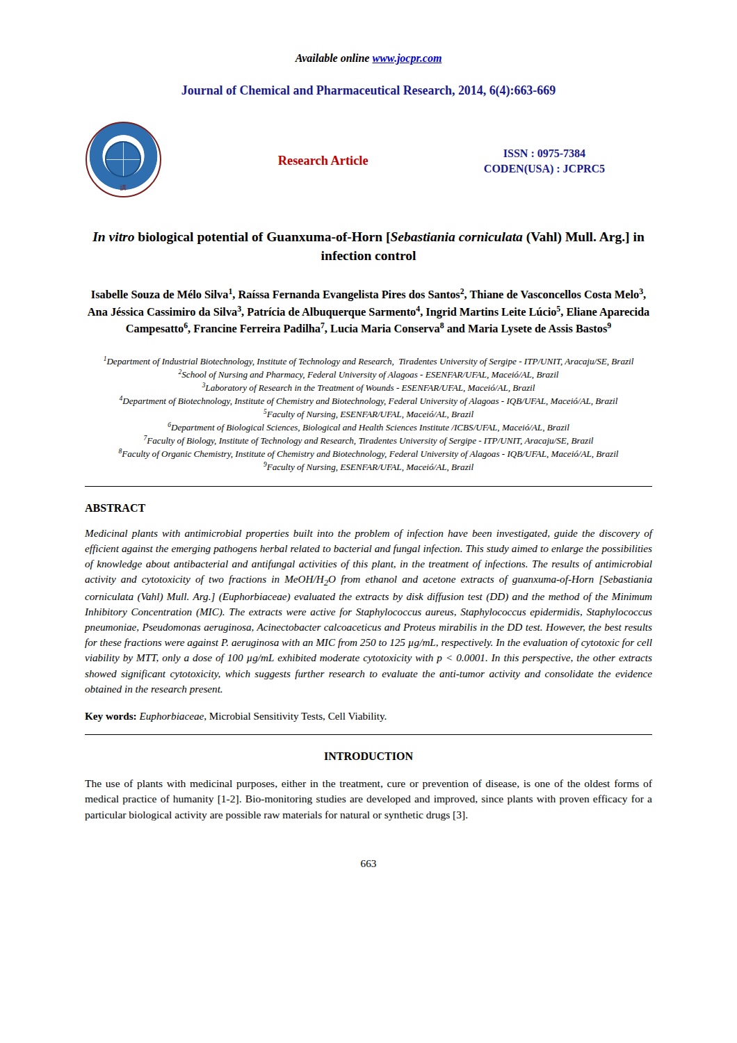Available online www.jocpr.com
Journal of Chemical and Pharmaceutical Research, 2014, 6(4):663-669
| 講 | Research Article | ISSN : 0975-7384 CODEN(USA) : JCPRC5 |
In vitro biological potential of Guanxuma-of-Horn [Sebastiania corniculata (Vahl) Mull. Arg.] in infection control
Isabelle Souza de Mélo Silva1, Raíssa Fernanda Evangelista Pires dos Santos2, Thiane de Vasconcellos Costa Melo3, Ana Jéssica Cassimiro da Silva3, Patrícia de Albuquerque Sarmento4, Ingrid Martins Leite Lúcio5, Eliane Aparecida Campesatto6, Francine Ferreira Padilha7, Lucia Maria Conserva8 and Maria Lysete de Assis Bastos9
1Department of Industrial Biotechnology, Institute of Technology and Research, Tiradentes University of Sergipe - ITP/UNIT, Aracaju/SE, Brazil
2School of Nursing and Pharmacy, Federal University of Alagoas - ESENFAR/UFAL, Maceió/AL, Brazil
3Laboratory of Research in the Treatment of Wounds - ESENFAR/UFAL, Maceió/AL, Brazil
4Department of Biotechnology, Institute of Chemistry and Biotechnology, Federal University of Alagoas - IQB/UFAL, Maceió/AL, Brazil
5Faculty of Nursing, ESENFAR/UFAL, Maceió/AL, Brazil
6Department of Biological Sciences, Biological and Health Sciences Institute /ICBS/UFAL, Maceió/AL, Brazil
7Faculty of Biology, Institute of Technology and Research, Tiradentes University of Sergipe - ITP/UNIT, Aracaju/SE, Brazil
8Faculty of Organic Chemistry, Institute of Chemistry and Biotechnology, Federal University of Alagoas - IQB/UFAL, Maceió/AL, Brazil
9Faculty of Nursing, ESENFAR/UFAL, Maceió/AL, Brazil
ABSTRACT
Medicinal plants with antimicrobial properties built into the problem of infection have been investigated, guide the discovery of efficient against the emerging pathogens herbal related to bacterial and fungal infection. This study aimed to enlarge the possibilities of knowledge about antibacterial and antifungal activities of this plant, in the treatment of infections. The results of antimicrobial activity and cytotoxicity of two fractions in MeOH/H2O from ethanol and acetone extracts of guanxuma-of-Horn [Sebastiania corniculata (Vahl) Mull. Arg.] (Euphorbiaceae) evaluated the extracts by disk diffusion test (DD) and the method of the Minimum Inhibitory Concentration (MIC). The extracts were active for Staphylococcus aureus, Staphylococcus epidermidis, Staphylococcus pneumoniae, Pseudomonas aeruginosa, Acinectobacter calcoaceticus and Proteus mirabilis in the DD test. However, the best results for these fractions were against P. aeruginosa with an MIC from 250 to 125 µg/mL, respectively. In the evaluation of cytotoxic for cell viability by MTT, only a dose of 100 µg/mL exhibited moderate cytotoxicity with p < 0.0001. In this perspective, the other extracts showed significant cytotoxicity, which suggests further research to evaluate the anti-tumor activity and consolidate the evidence obtained in the research present.
Key words: Euphorbiaceae, Microbial Sensitivity Tests, Cell Viability.
INTRODUCTION
The use of plants with medicinal purposes, either in the treatment, cure or prevention of disease, is one of the oldest forms of medical practice of humanity [1-2]. Bio-monitoring studies are developed and improved, since plants with proven efficacy for a particular biological activity are possible raw materials for natural or synthetic drugs [3].
663